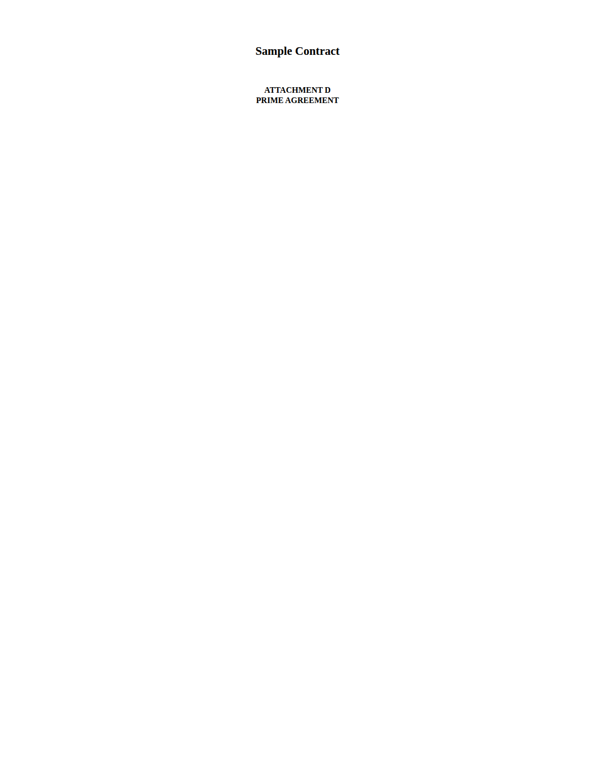Sample Contract
ATTACHMENT D PRIME AGREEMENT